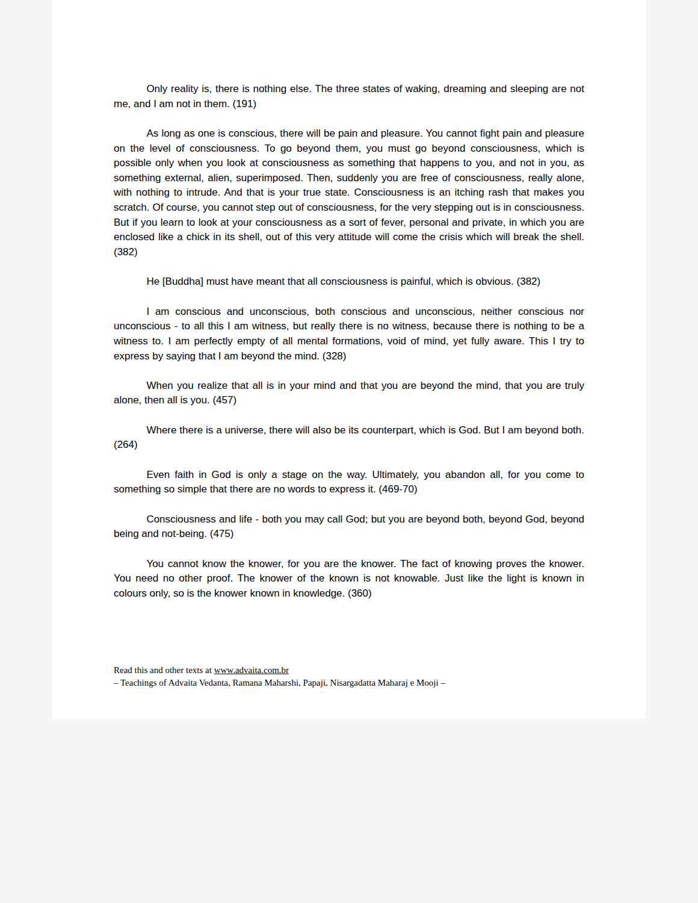Only reality is, there is nothing else. The three states of waking, dreaming and sleeping are not me, and I am not in them. (191)
As long as one is conscious, there will be pain and pleasure. You cannot fight pain and pleasure on the level of consciousness. To go beyond them, you must go beyond consciousness, which is possible only when you look at consciousness as something that happens to you, and not in you, as something external, alien, superimposed. Then, suddenly you are free of consciousness, really alone, with nothing to intrude. And that is your true state. Consciousness is an itching rash that makes you scratch. Of course, you cannot step out of consciousness, for the very stepping out is in consciousness. But if you learn to look at your consciousness as a sort of fever, personal and private, in which you are enclosed like a chick in its shell, out of this very attitude will come the crisis which will break the shell. (382)
He [Buddha] must have meant that all consciousness is painful, which is obvious. (382)
I am conscious and unconscious, both conscious and unconscious, neither conscious nor unconscious - to all this I am witness, but really there is no witness, because there is nothing to be a witness to. I am perfectly empty of all mental formations, void of mind, yet fully aware. This I try to express by saying that I am beyond the mind. (328)
When you realize that all is in your mind and that you are beyond the mind, that you are truly alone, then all is you. (457)
Where there is a universe, there will also be its counterpart, which is God. But I am beyond both. (264)
Even faith in God is only a stage on the way. Ultimately, you abandon all, for you come to something so simple that there are no words to express it. (469-70)
Consciousness and life - both you may call God; but you are beyond both, beyond God, beyond being and not-being. (475)
You cannot know the knower, for you are the knower. The fact of knowing proves the knower. You need no other proof. The knower of the known is not knowable. Just like the light is known in colours only, so is the knower known in knowledge. (360)
Read this and other texts at www.advaita.com.br
– Teachings of Advaita Vedanta, Ramana Maharshi, Papaji, Nisargadatta Maharaj e Mooji –